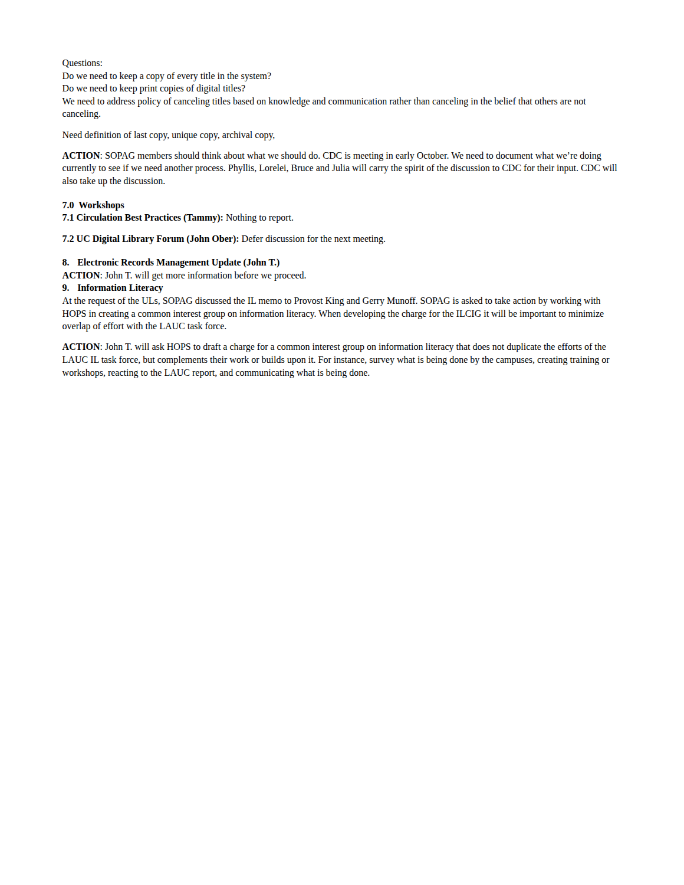Questions:
Do we need to keep a copy of every title in the system?
Do we need to keep print copies of digital titles?
We need to address policy of canceling titles based on knowledge and communication rather than canceling in the belief that others are not canceling.
Need definition of last copy, unique copy, archival copy,
ACTION: SOPAG members should think about what we should do. CDC is meeting in early October. We need to document what we’re doing currently to see if we need another process. Phyllis, Lorelei, Bruce and Julia will carry the spirit of the discussion to CDC for their input. CDC will also take up the discussion.
7.0 Workshops
7.1 Circulation Best Practices (Tammy): Nothing to report.
7.2 UC Digital Library Forum (John Ober): Defer discussion for the next meeting.
8. Electronic Records Management Update (John T.)
ACTION: John T. will get more information before we proceed.
9. Information Literacy
At the request of the ULs, SOPAG discussed the IL memo to Provost King and Gerry Munoff. SOPAG is asked to take action by working with HOPS in creating a common interest group on information literacy. When developing the charge for the ILCIG it will be important to minimize overlap of effort with the LAUC task force.
ACTION: John T. will ask HOPS to draft a charge for a common interest group on information literacy that does not duplicate the efforts of the LAUC IL task force, but complements their work or builds upon it. For instance, survey what is being done by the campuses, creating training or workshops, reacting to the LAUC report, and communicating what is being done.